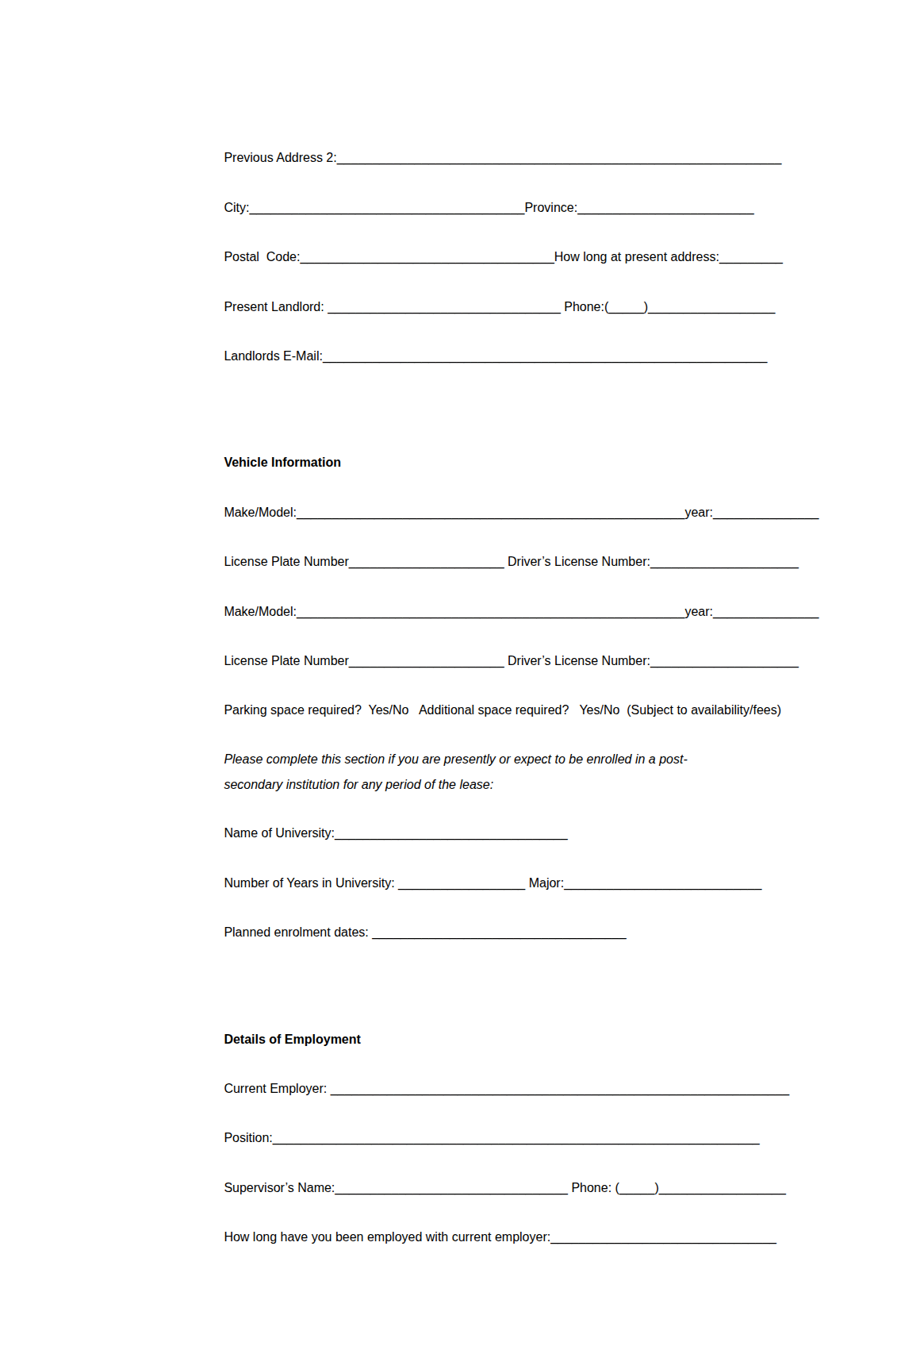Previous Address 2:_______________________________________________________________
City:_______________________________________Province:_________________________
Postal Code:____________________________________How long at present address:_________
Present Landlord: _________________________________ Phone:(_____)__________________
Landlords E-Mail:_______________________________________________________________
Vehicle Information
Make/Model:_______________________________________________________year:_______________
License Plate Number______________________ Driver’s License Number:_____________________
Make/Model:_______________________________________________________year:_______________
License Plate Number______________________ Driver’s License Number:_____________________
Parking space required? Yes/No Additional space required? Yes/No (Subject to availability/fees)
Please complete this section if you are presently or expect to be enrolled in a post-secondary institution for any period of the lease:
Name of University:_________________________________
Number of Years in University: __________________ Major:____________________________
Planned enrolment dates: ____________________________________
Details of Employment
Current Employer: _________________________________________________________________
Position:_____________________________________________________________________
Supervisor’s Name:_________________________________ Phone: (_____)__________________
How long have you been employed with current employer:________________________________